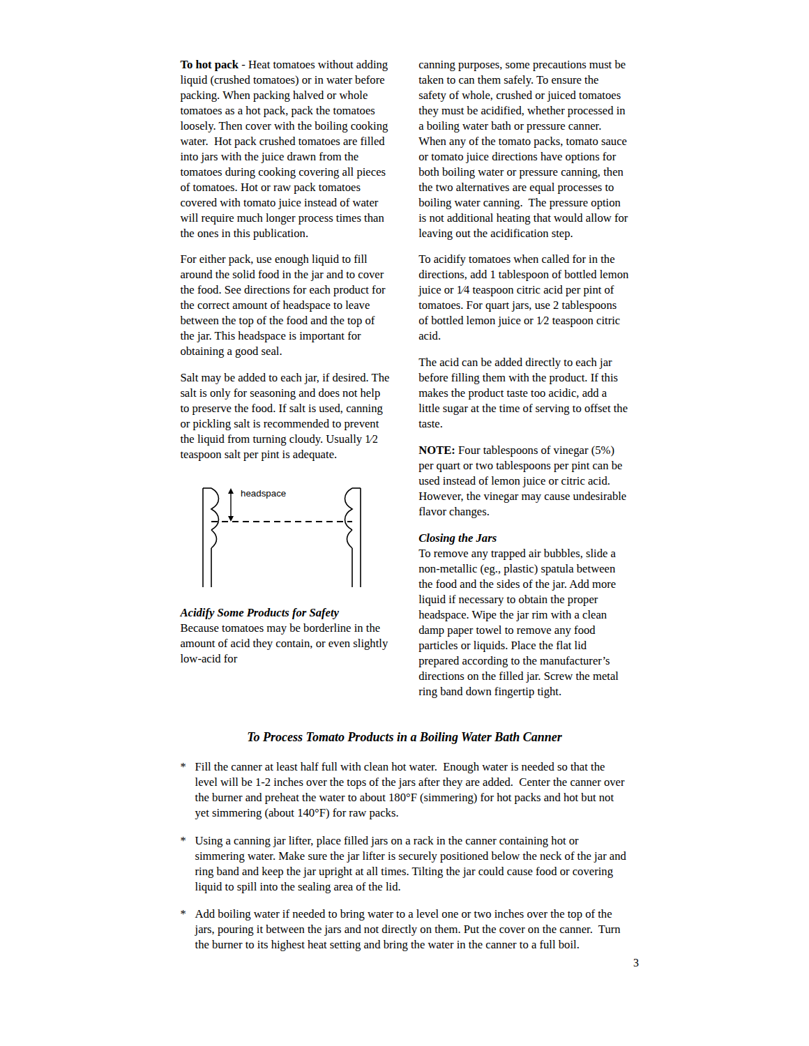To hot pack - Heat tomatoes without adding liquid (crushed tomatoes) or in water before packing. When packing halved or whole tomatoes as a hot pack, pack the tomatoes loosely. Then cover with the boiling cooking water. Hot pack crushed tomatoes are filled into jars with the juice drawn from the tomatoes during cooking covering all pieces of tomatoes. Hot or raw pack tomatoes covered with tomato juice instead of water will require much longer process times than the ones in this publication.
For either pack, use enough liquid to fill around the solid food in the jar and to cover the food. See directions for each product for the correct amount of headspace to leave between the top of the food and the top of the jar. This headspace is important for obtaining a good seal.
Salt may be added to each jar, if desired. The salt is only for seasoning and does not help to preserve the food. If salt is used, canning or pickling salt is recommended to prevent the liquid from turning cloudy. Usually 1⁄2 teaspoon salt per pint is adequate.
headspace
Acidify Some Products for Safety
Because tomatoes may be borderline in the amount of acid they contain, or even slightly low-acid for
canning purposes, some precautions must be taken to can them safely. To ensure the safety of whole, crushed or juiced tomatoes they must be acidified, whether processed in a boiling water bath or pressure canner. When any of the tomato packs, tomato sauce or tomato juice directions have options for both boiling water or pressure canning, then the two alternatives are equal processes to boiling water canning. The pressure option is not additional heating that would allow for leaving out the acidification step.
To acidify tomatoes when called for in the directions, add 1 tablespoon of bottled lemon juice or 1⁄4 teaspoon citric acid per pint of tomatoes. For quart jars, use 2 tablespoons of bottled lemon juice or 1⁄2 teaspoon citric acid.
The acid can be added directly to each jar before filling them with the product. If this makes the product taste too acidic, add a little sugar at the time of serving to offset the taste.
NOTE: Four tablespoons of vinegar (5%) per quart or two tablespoons per pint can be used instead of lemon juice or citric acid. However, the vinegar may cause undesirable flavor changes.
Closing the Jars
To remove any trapped air bubbles, slide a non-metallic (eg., plastic) spatula between the food and the sides of the jar. Add more liquid if necessary to obtain the proper headspace. Wipe the jar rim with a clean damp paper towel to remove any food particles or liquids. Place the flat lid prepared according to the manufacturer’s directions on the filled jar. Screw the metal ring band down fingertip tight.
To Process Tomato Products in a Boiling Water Bath Canner
*
Fill the canner at least half full with clean hot water. Enough water is needed so that the level will be 1-2 inches over the tops of the jars after they are added. Center the canner over the burner and preheat the water to about 180°F (simmering) for hot packs and hot but not yet simmering (about 140°F) for raw packs.
*
Using a canning jar lifter, place filled jars on a rack in the canner containing hot or simmering water. Make sure the jar lifter is securely positioned below the neck of the jar and ring band and keep the jar upright at all times. Tilting the jar could cause food or covering liquid to spill into the sealing area of the lid.
*
Add boiling water if needed to bring water to a level one or two inches over the top of the jars, pouring it between the jars and not directly on them. Put the cover on the canner. Turn the burner to its highest heat setting and bring the water in the canner to a full boil.
3